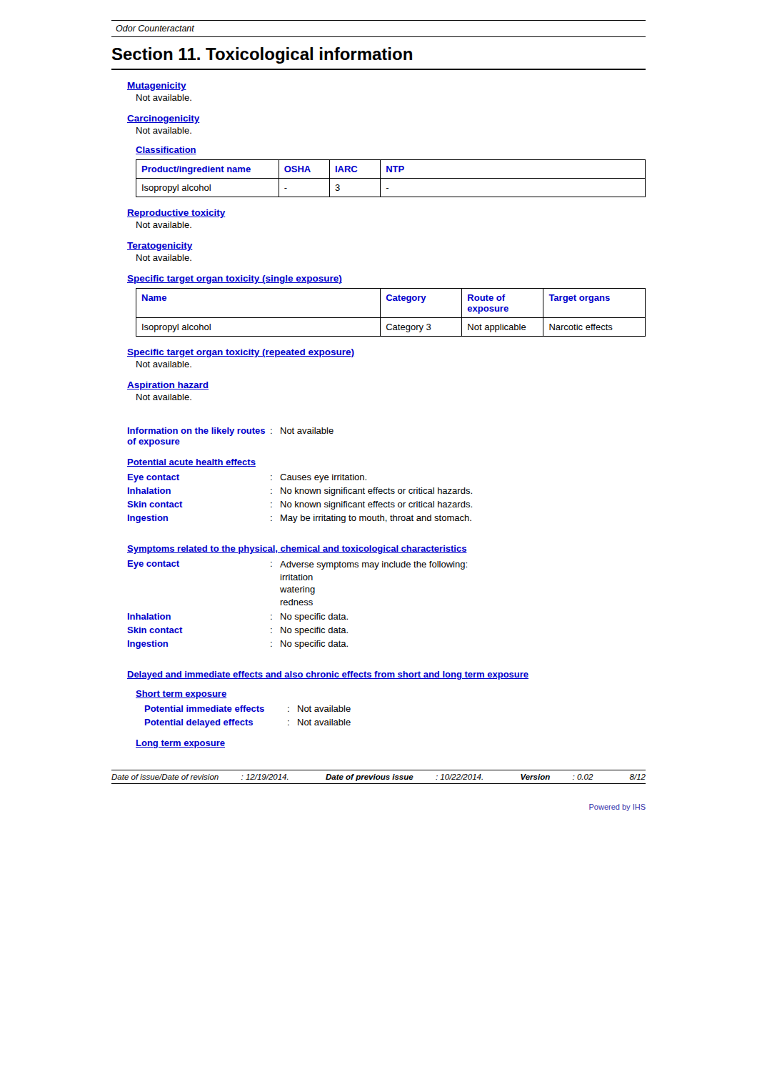Odor Counteractant
Section 11. Toxicological information
Mutagenicity
Not available.
Carcinogenicity
Not available.
Classification
| Product/ingredient name | OSHA | IARC | NTP |
| --- | --- | --- | --- |
| Isopropyl alcohol | - | 3 | - |
Reproductive toxicity
Not available.
Teratogenicity
Not available.
Specific target organ toxicity (single exposure)
| Name | Category | Route of exposure | Target organs |
| --- | --- | --- | --- |
| Isopropyl alcohol | Category 3 | Not applicable | Narcotic effects |
Specific target organ toxicity (repeated exposure)
Not available.
Aspiration hazard
Not available.
| Information on the likely routes of exposure | : | Not available |
Potential acute health effects
| Eye contact | : | Causes eye irritation. |
| Inhalation | : | No known significant effects or critical hazards. |
| Skin contact | : | No known significant effects or critical hazards. |
| Ingestion | : | May be irritating to mouth, throat and stomach. |
Symptoms related to the physical, chemical and toxicological characteristics
| Eye contact | : | Adverse symptoms may include the following: irritation watering redness |
| Inhalation | : | No specific data. |
| Skin contact | : | No specific data. |
| Ingestion | : | No specific data. |
Delayed and immediate effects and also chronic effects from short and long term exposure
Short term exposure
| Potential immediate effects | : | Not available |
| Potential delayed effects | : | Not available |
Long term exposure
Date of issue/Date of revision : 12/19/2014. Date of previous issue : 10/22/2014. Version : 0.02 8/12
Powered by IHS